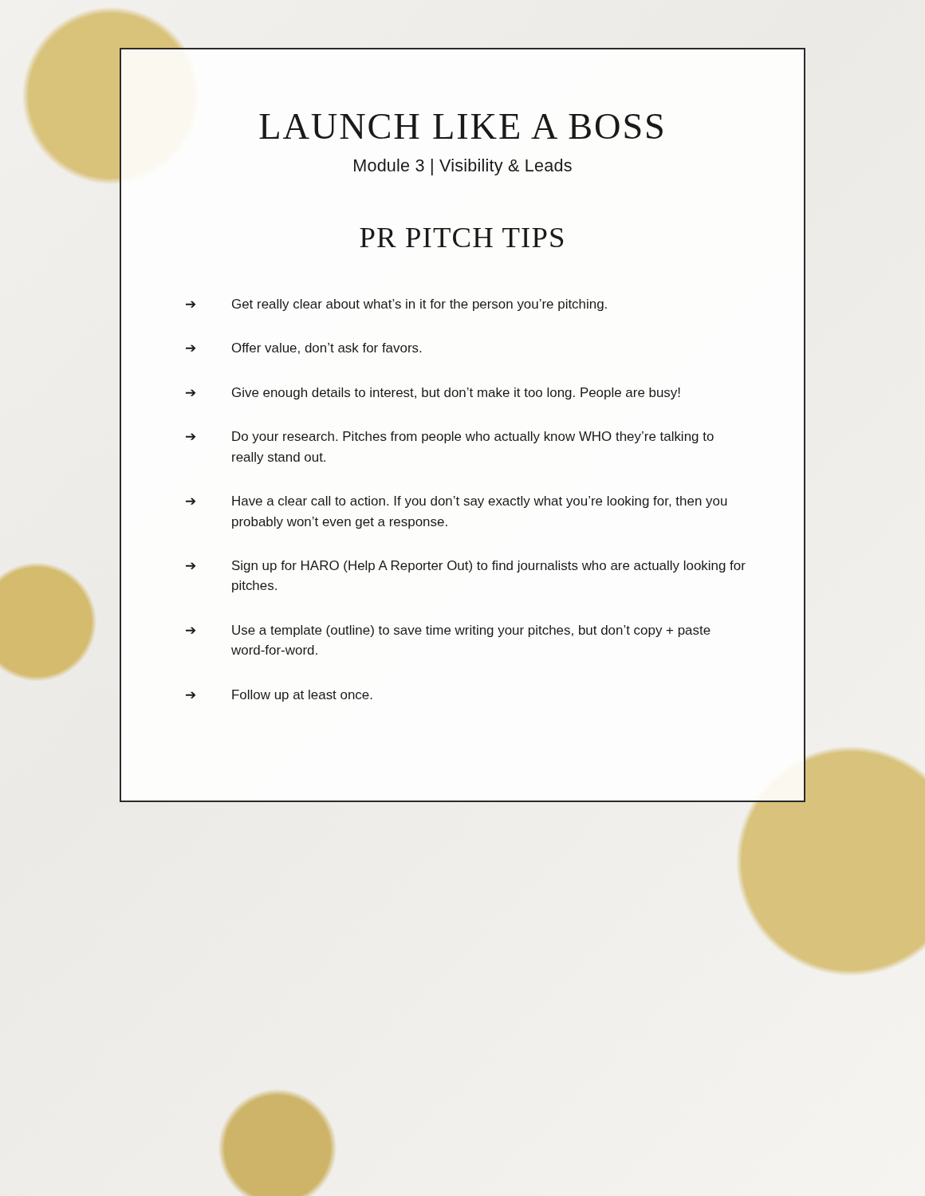Launch Like a Boss
Module 3 | Visibility & Leads
PR Pitch Tips
Get really clear about what’s in it for the person you’re pitching.
Offer value, don’t ask for favors.
Give enough details to interest, but don’t make it too long. People are busy!
Do your research. Pitches from people who actually know WHO they’re talking to really stand out.
Have a clear call to action. If you don’t say exactly what you’re looking for, then you probably won’t even get a response.
Sign up for HARO (Help A Reporter Out) to find journalists who are actually looking for pitches.
Use a template (outline) to save time writing your pitches, but don’t copy + paste word-for-word.
Follow up at least once.